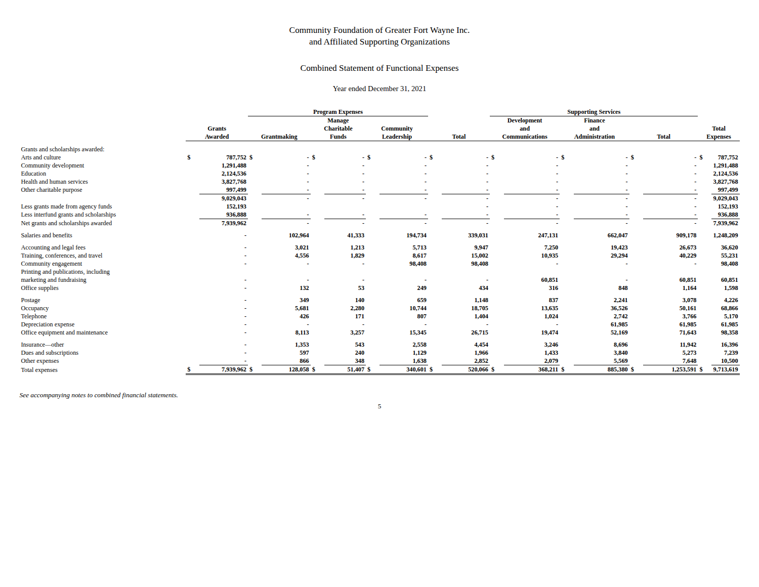Community Foundation of Greater Fort Wayne Inc.
and Affiliated Supporting Organizations
Combined Statement of Functional Expenses
Year ended December 31, 2021
| | | | Program Expenses | | | Supporting Services | | |
| --- | --- | --- | --- | --- | --- | --- | --- | --- |
| | | | | | Manage | | | | | Development | Finance | | | | |
| | Grants | | | Charitable | Community | | | and | and | | | Total |
| | Awarded | Grantmaking | Funds | Leadership | Total | Communications | Administration | Total | Expenses |
| Grants and scholarships awarded: | |
| Arts and culture | $ | 787,752 | $ | - | $ | - | $ | - | $ | - | $ | - | $ | - | $ | - | $ | 787,752 |
| Community development | | 1,291,488 | | - | | - | | - | | - | | - | | - | | - | | 1,291,488 |
| Education | | 2,124,536 | | - | | - | | - | | - | | - | | - | | - | | 2,124,536 |
| Health and human services | | 3,827,768 | | - | | - | | - | | - | | - | | - | | - | | 3,827,768 |
| Other charitable purpose | | 997,499 | | - | | - | | - | | - | | - | | - | | - | | 997,499 |
| | | 9,029,043 | | - | | - | | - | | - | | - | | - | | - | | 9,029,043 |
| Less grants made from agency funds | | 152,193 | | | | | | | | - | | - | | - | | - | | 152,193 |
| Less interfund grants and scholarships | | 936,888 | | - | | - | | - | | - | | - | | - | | - | | 936,888 |
| Net grants and scholarships awarded | | 7,939,962 | | - | | - | | - | | - | | - | | - | | - | | 7,939,962 |
| Salaries and benefits | | - | | 102,964 | | 41,333 | | 194,734 | | 339,031 | | 247,131 | | 662,047 | | 909,178 | | 1,248,209 |
| Accounting and legal fees | | - | | 3,021 | | 1,213 | | 5,713 | | 9,947 | | 7,250 | | 19,423 | | 26,673 | | 36,620 |
| Training, conferences, and travel | | - | | 4,556 | | 1,829 | | 8,617 | | 15,002 | | 10,935 | | 29,294 | | 40,229 | | 55,231 |
| Community engagement | | - | | - | | - | | 98,408 | | 98,408 | | - | | - | | - | | 98,408 |
| Printing and publications, including | |
| marketing and fundraising | | - | | - | | - | | - | | - | | 60,851 | | - | | 60,851 | | 60,851 |
| Office supplies | | - | | 132 | | 53 | | 249 | | 434 | | 316 | | 848 | | 1,164 | | 1,598 |
| Postage | | - | | 349 | | 140 | | 659 | | 1,148 | | 837 | | 2,241 | | 3,078 | | 4,226 |
| Occupancy | | - | | 5,681 | | 2,280 | | 10,744 | | 18,705 | | 13,635 | | 36,526 | | 50,161 | | 68,866 |
| Telephone | | - | | 426 | | 171 | | 807 | | 1,404 | | 1,024 | | 2,742 | | 3,766 | | 5,170 |
| Depreciation expense | | - | | - | | - | | - | | - | | - | | 61,985 | | 61,985 | | 61,985 |
| Office equipment and maintenance | | - | | 8,113 | | 3,257 | | 15,345 | | 26,715 | | 19,474 | | 52,169 | | 71,643 | | 98,358 |
| Insurance—other | | - | | 1,353 | | 543 | | 2,558 | | 4,454 | | 3,246 | | 8,696 | | 11,942 | | 16,396 |
| Dues and subscriptions | | - | | 597 | | 240 | | 1,129 | | 1,966 | | 1,433 | | 3,840 | | 5,273 | | 7,239 |
| Other expenses | | - | | 866 | | 348 | | 1,638 | | 2,852 | | 2,079 | | 5,569 | | 7,648 | | 10,500 |
| Total expenses | $ | 7,939,962 | $ | 128,058 | $ | 51,407 | $ | 340,601 | $ | 520,066 | $ | 368,211 | $ | 885,380 | $ | 1,253,591 | $ | 9,713,619 |
See accompanying notes to combined financial statements.
5